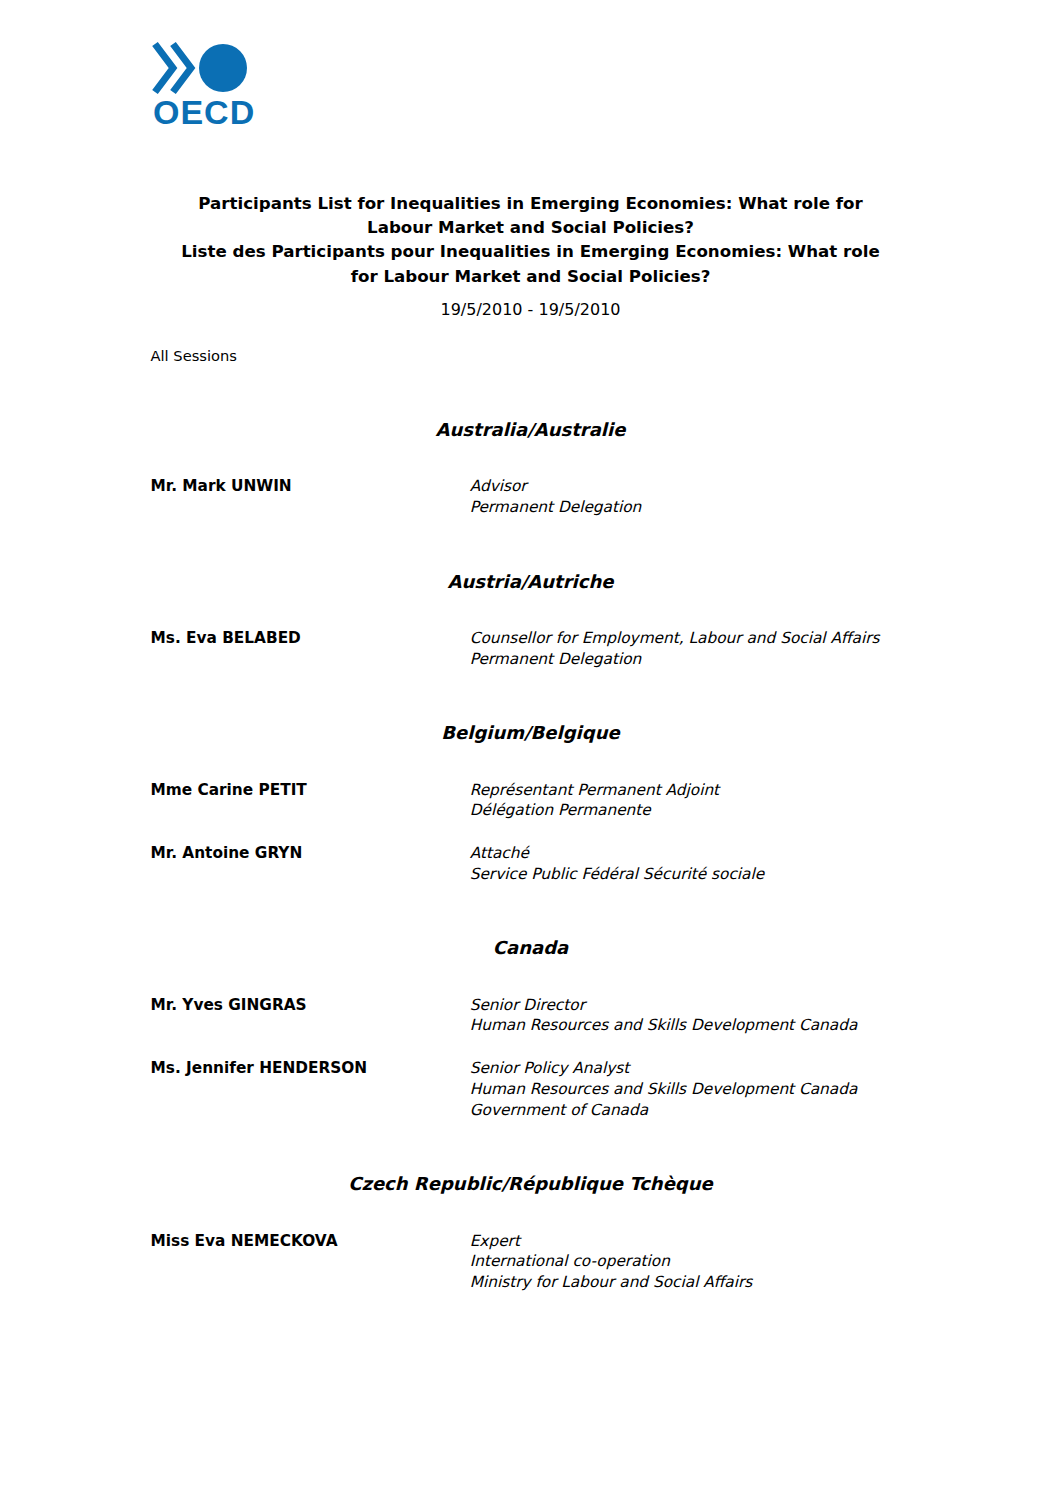OECD
Participants List for Inequalities in Emerging Economies: What role for
Labour Market and Social Policies?
Liste des Participants pour Inequalities in Emerging Economies: What role
for Labour Market and Social Policies?
19/5/2010 - 19/5/2010
All Sessions
Australia/Australie
| Mr. Mark UNWIN | Advisor Permanent Delegation |
Austria/Autriche
| Ms. Eva BELABED | Counsellor for Employment, Labour and Social Affairs Permanent Delegation |
Belgium/Belgique
| Mme Carine PETIT | Représentant Permanent Adjoint Délégation Permanente |
| Mr. Antoine GRYN | Attaché Service Public Fédéral Sécurité sociale |
Canada
| Mr. Yves GINGRAS | Senior Director Human Resources and Skills Development Canada |
| Ms. Jennifer HENDERSON | Senior Policy Analyst Human Resources and Skills Development Canada Government of Canada |
Czech Republic/République Tchèque
| Miss Eva NEMECKOVA | Expert International co-operation Ministry for Labour and Social Affairs |